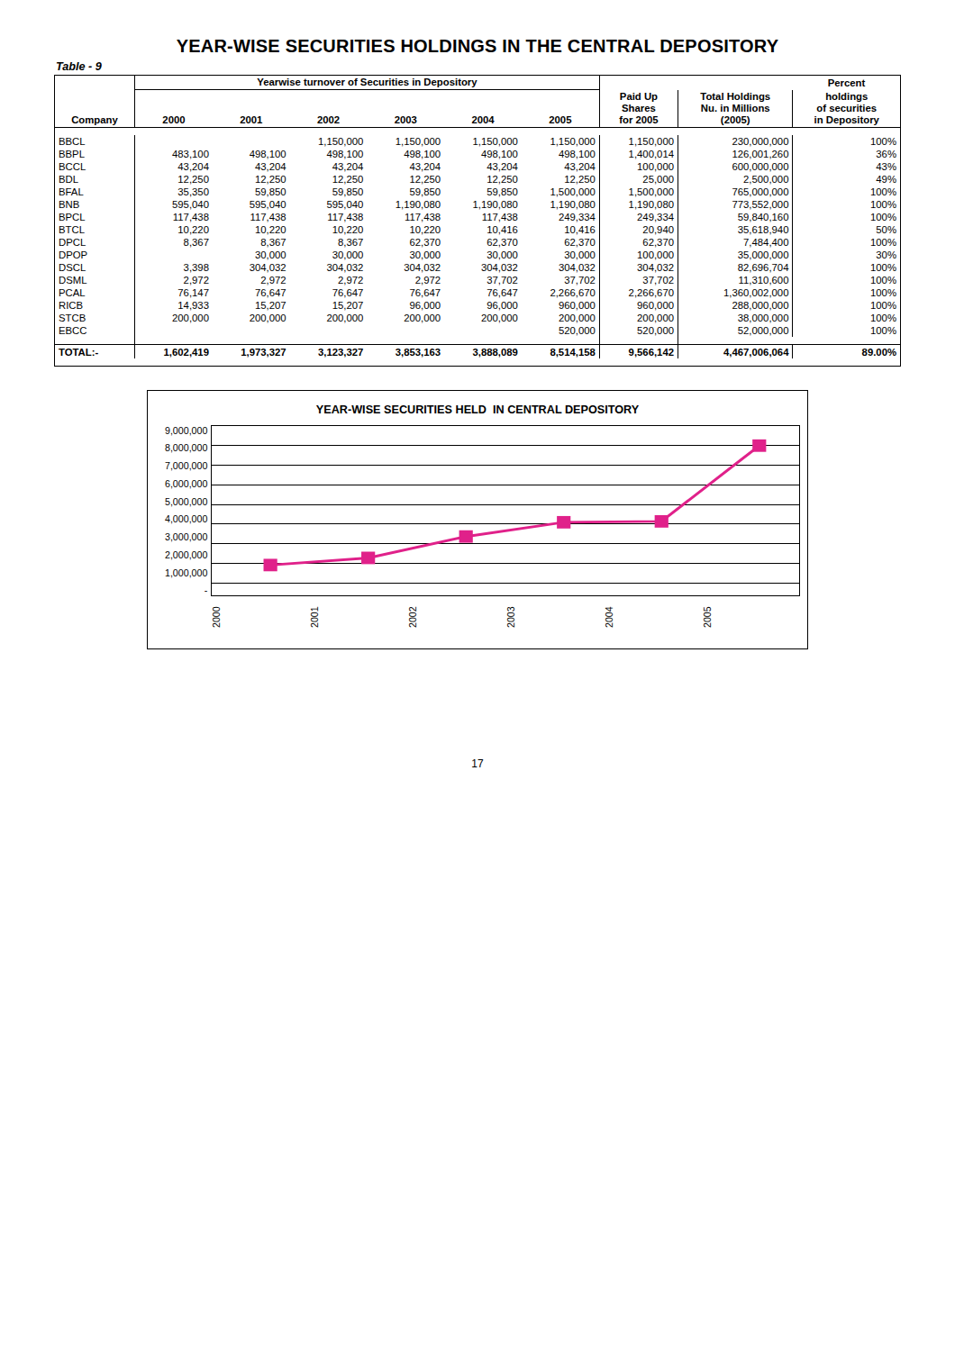YEAR-WISE SECURITIES HOLDINGS IN THE CENTRAL DEPOSITORY
Table - 9
| Company | Yearwise turnover of Securities in Depository | | | Percent |
| --- | --- | --- | --- | --- |
| 2000 | 2001 | 2002 | 2003 | 2004 | 2005 |
| Paid Up Shares for 2005 | Total Holdings Nu. in Millions (2005) | holdings of securities in Depository |
| BBCL | | | 1,150,000 | 1,150,000 | 1,150,000 | 1,150,000 | 1,150,000 | 230,000,000 | 100% |
| BBPL | 483,100 | 498,100 | 498,100 | 498,100 | 498,100 | 498,100 | 1,400,014 | 126,001,260 | 36% |
| BCCL | 43,204 | 43,204 | 43,204 | 43,204 | 43,204 | 43,204 | 100,000 | 600,000,000 | 43% |
| BDL | 12,250 | 12,250 | 12,250 | 12,250 | 12,250 | 12,250 | 25,000 | 2,500,000 | 49% |
| BFAL | 35,350 | 59,850 | 59,850 | 59,850 | 59,850 | 1,500,000 | 1,500,000 | 765,000,000 | 100% |
| BNB | 595,040 | 595,040 | 595,040 | 1,190,080 | 1,190,080 | 1,190,080 | 1,190,080 | 773,552,000 | 100% |
| BPCL | 117,438 | 117,438 | 117,438 | 117,438 | 117,438 | 249,334 | 249,334 | 59,840,160 | 100% |
| BTCL | 10,220 | 10,220 | 10,220 | 10,220 | 10,416 | 10,416 | 20,940 | 35,618,940 | 50% |
| DPCL | 8,367 | 8,367 | 8,367 | 62,370 | 62,370 | 62,370 | 62,370 | 7,484,400 | 100% |
| DPOP | | 30,000 | 30,000 | 30,000 | 30,000 | 30,000 | 100,000 | 35,000,000 | 30% |
| DSCL | 3,398 | 304,032 | 304,032 | 304,032 | 304,032 | 304,032 | 304,032 | 82,696,704 | 100% |
| DSML | 2,972 | 2,972 | 2,972 | 2,972 | 37,702 | 37,702 | 37,702 | 11,310,600 | 100% |
| PCAL | 76,147 | 76,647 | 76,647 | 76,647 | 76,647 | 2,266,670 | 2,266,670 | 1,360,002,000 | 100% |
| RICB | 14,933 | 15,207 | 15,207 | 96,000 | 96,000 | 960,000 | 960,000 | 288,000,000 | 100% |
| STCB | 200,000 | 200,000 | 200,000 | 200,000 | 200,000 | 200,000 | 200,000 | 38,000,000 | 100% |
| EBCC | | | | | | 520,000 | 520,000 | 52,000,000 | 100% |
| TOTAL:- | 1,602,419 | 1,973,327 | 3,123,327 | 3,853,163 | 3,888,089 | 8,514,158 | 9,566,142 | 4,467,006,064 | 89.00% |
YEAR-WISE SECURITIES HELD IN CENTRAL DEPOSITORY
9,000,000
8,000,000
7,000,000
6,000,000
5,000,000
4,000,000
3,000,000
2,000,000
1,000,000
-
2000
2001
2002
2003
2004
2005
17